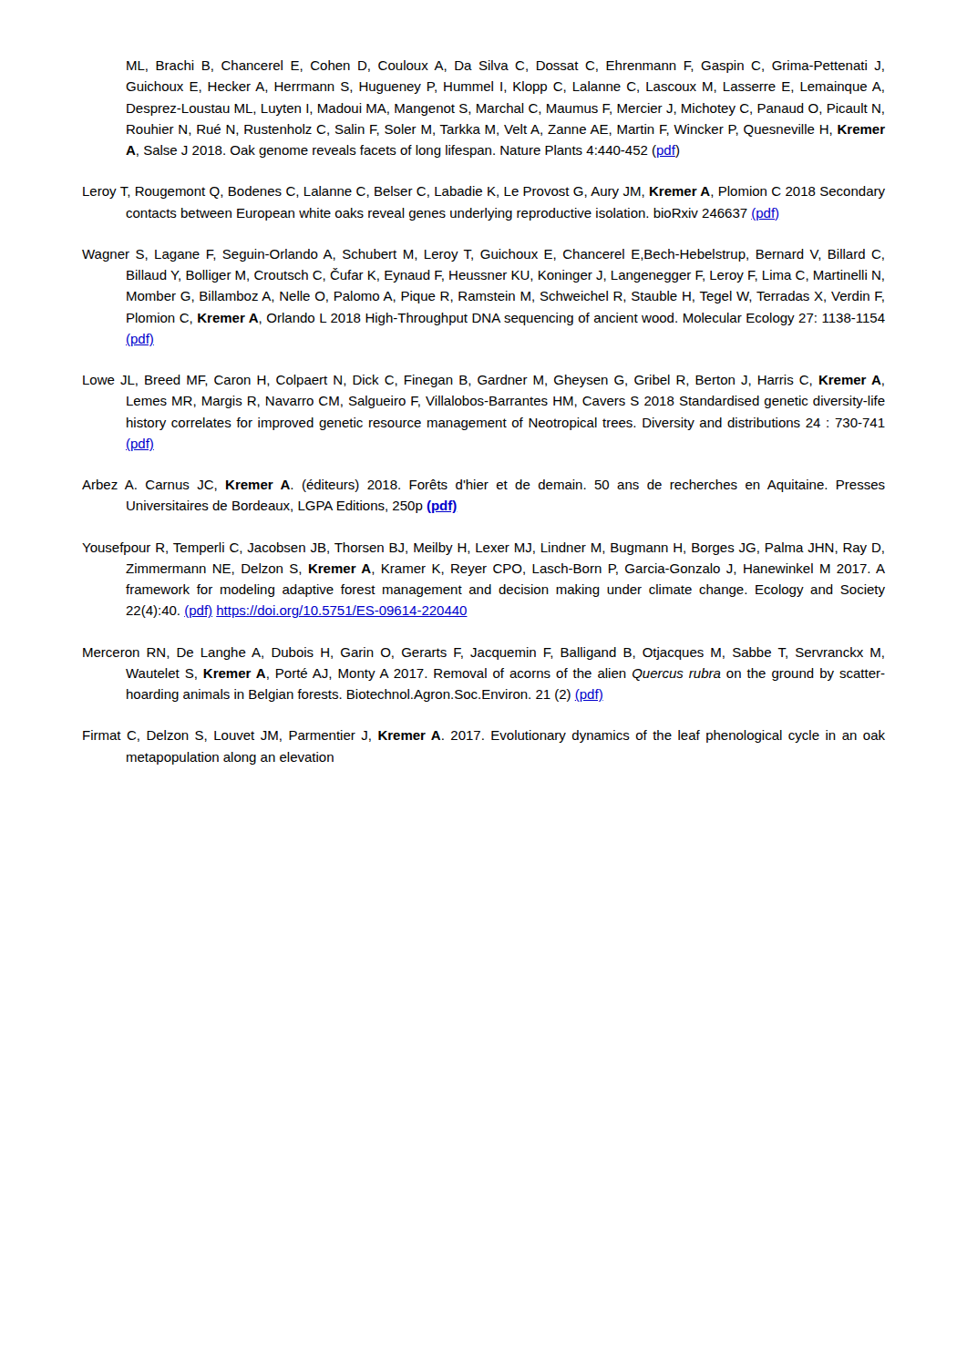ML, Brachi B, Chancerel E, Cohen D, Couloux A, Da Silva C, Dossat C, Ehrenmann F, Gaspin C, Grima-Pettenati J, Guichoux E, Hecker A, Herrmann S, Hugueney P, Hummel I, Klopp C, Lalanne C, Lascoux M, Lasserre E, Lemainque A, Desprez-Loustau ML, Luyten I, Madoui MA, Mangenot S, Marchal C, Maumus F, Mercier J, Michotey C, Panaud O, Picault N, Rouhier N, Rué N, Rustenholz C, Salin F, Soler M, Tarkka M, Velt A, Zanne AE, Martin F, Wincker P, Quesneville H, Kremer A, Salse J 2018. Oak genome reveals facets of long lifespan. Nature Plants 4:440-452 (pdf)
Leroy T, Rougemont Q, Bodenes C, Lalanne C, Belser C, Labadie K, Le Provost G, Aury JM, Kremer A, Plomion C 2018 Secondary contacts between European white oaks reveal genes underlying reproductive isolation. bioRxiv 246637 (pdf)
Wagner S, Lagane F, Seguin-Orlando A, Schubert M, Leroy T, Guichoux E, Chancerel E,Bech-Hebelstrup, Bernard V, Billard C, Billaud Y, Bolliger M, Croutsch C, Čufar K, Eynaud F, Heussner KU, Koninger J, Langenegger F, Leroy F, Lima C, Martinelli N, Momber G, Billamboz A, Nelle O, Palomo A, Pique R, Ramstein M, Schweichel R, Stauble H, Tegel W, Terradas X, Verdin F, Plomion C, Kremer A, Orlando L 2018 High-Throughput DNA sequencing of ancient wood. Molecular Ecology 27: 1138-1154 (pdf)
Lowe JL, Breed MF, Caron H, Colpaert N, Dick C, Finegan B, Gardner M, Gheysen G, Gribel R, Berton J, Harris C, Kremer A, Lemes MR, Margis R, Navarro CM, Salgueiro F, Villalobos-Barrantes HM, Cavers S 2018 Standardised genetic diversity-life history correlates for improved genetic resource management of Neotropical trees. Diversity and distributions 24 : 730-741 (pdf)
Arbez A. Carnus JC, Kremer A. (éditeurs) 2018. Forêts d'hier et de demain. 50 ans de recherches en Aquitaine. Presses Universitaires de Bordeaux, LGPA Editions, 250p (pdf)
Yousefpour R, Temperli C, Jacobsen JB, Thorsen BJ, Meilby H, Lexer MJ, Lindner M, Bugmann H, Borges JG, Palma JHN, Ray D, Zimmermann NE, Delzon S, Kremer A, Kramer K, Reyer CPO, Lasch-Born P, Garcia-Gonzalo J, Hanewinkel M 2017. A framework for modeling adaptive forest management and decision making under climate change. Ecology and Society 22(4):40. (pdf) https://doi.org/10.5751/ES-09614-220440
Merceron RN, De Langhe A, Dubois H, Garin O, Gerarts F, Jacquemin F, Balligand B, Otjacques M, Sabbe T, Servranckx M, Wautelet S, Kremer A, Porté AJ, Monty A 2017. Removal of acorns of the alien Quercus rubra on the ground by scatter-hoarding animals in Belgian forests. Biotechnol.Agron.Soc.Environ. 21 (2) (pdf)
Firmat C, Delzon S, Louvet JM, Parmentier J, Kremer A. 2017. Evolutionary dynamics of the leaf phenological cycle in an oak metapopulation along an elevation